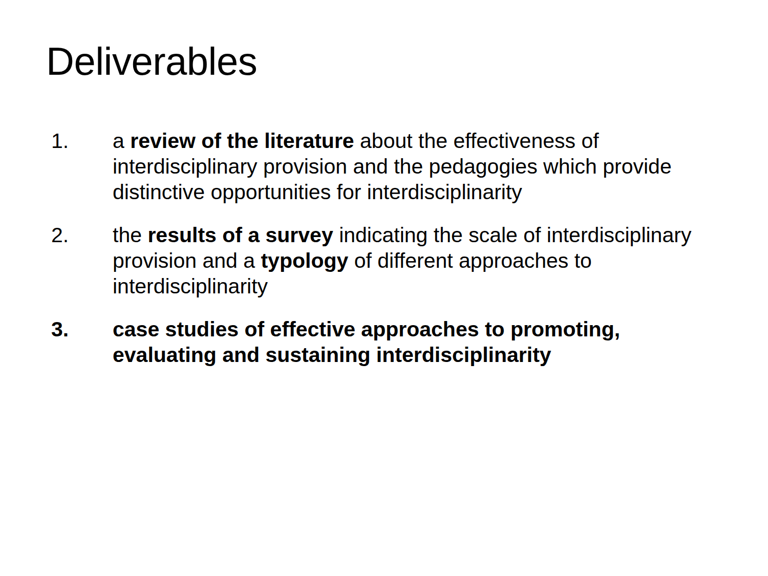Deliverables
a review of the literature about the effectiveness of interdisciplinary provision and the pedagogies which provide distinctive opportunities for interdisciplinarity
the results of a survey indicating the scale of interdisciplinary provision and a typology of different approaches to interdisciplinarity
case studies of effective approaches to promoting, evaluating and sustaining interdisciplinarity